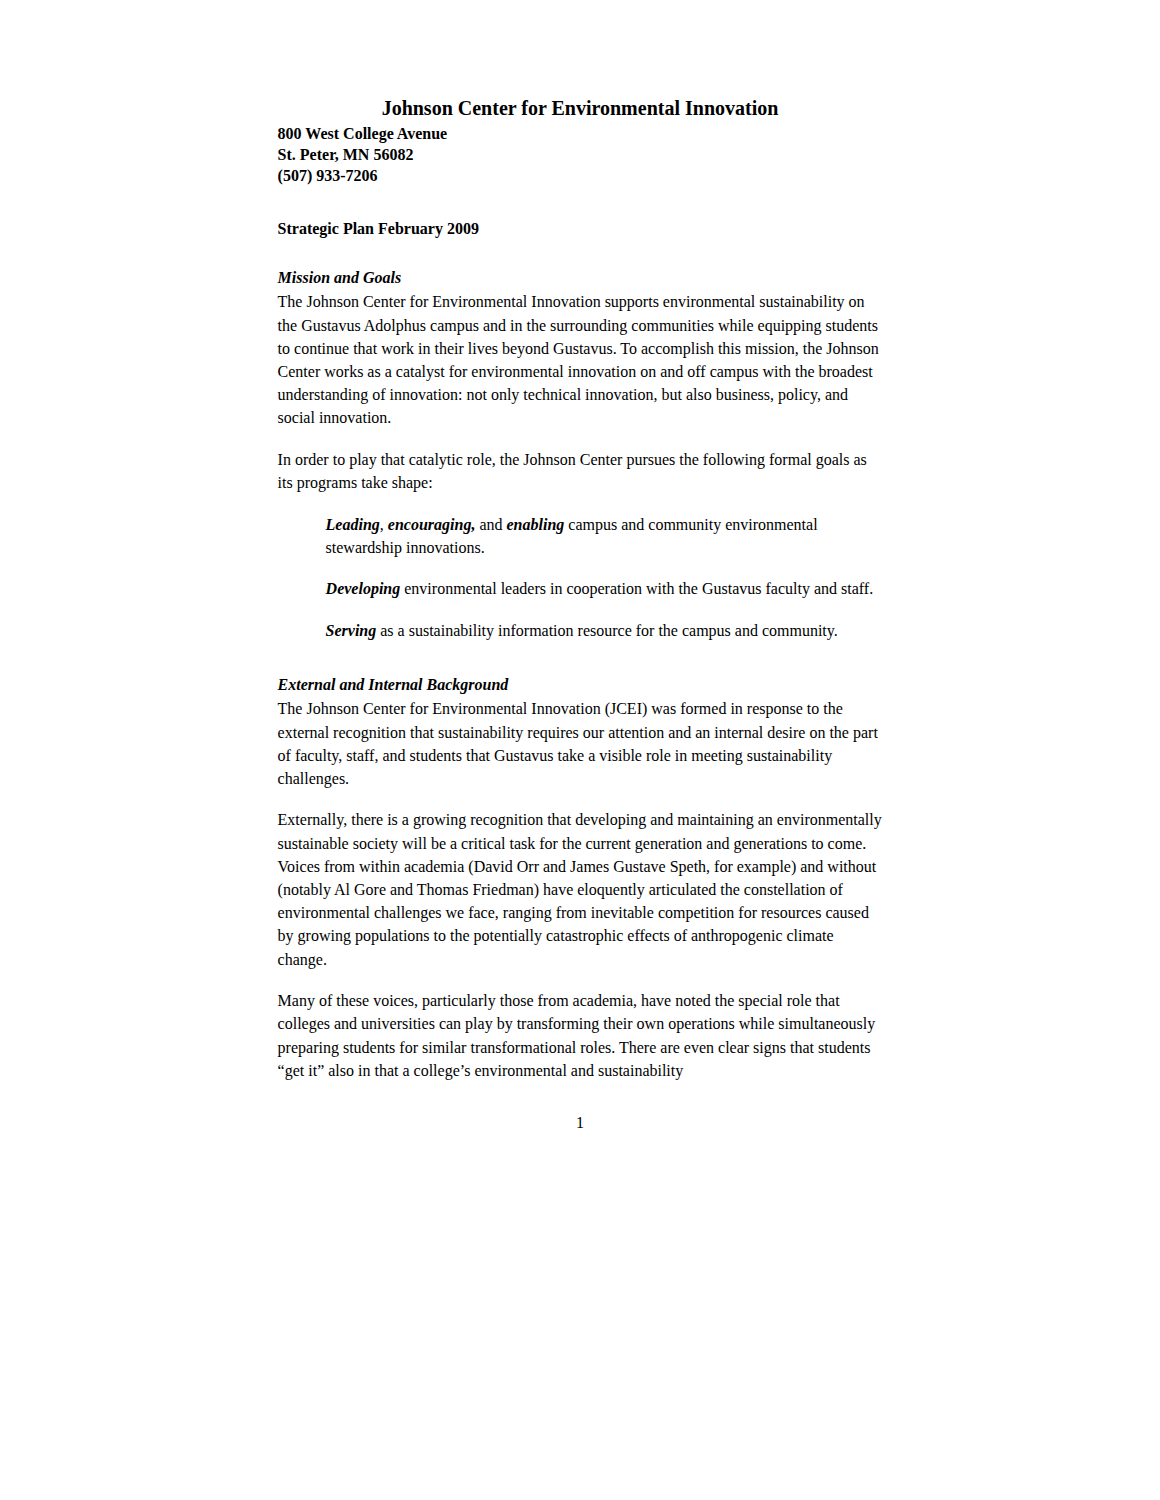Johnson Center for Environmental Innovation
800 West College Avenue
St. Peter, MN 56082
(507) 933-7206
Strategic Plan February 2009
Mission and Goals
The Johnson Center for Environmental Innovation supports environmental sustainability on the Gustavus Adolphus campus and in the surrounding communities while equipping students to continue that work in their lives beyond Gustavus. To accomplish this mission, the Johnson Center works as a catalyst for environmental innovation on and off campus with the broadest understanding of innovation: not only technical innovation, but also business, policy, and social innovation.
In order to play that catalytic role, the Johnson Center pursues the following formal goals as its programs take shape:
Leading, encouraging, and enabling campus and community environmental stewardship innovations.
Developing environmental leaders in cooperation with the Gustavus faculty and staff.
Serving as a sustainability information resource for the campus and community.
External and Internal Background
The Johnson Center for Environmental Innovation (JCEI) was formed in response to the external recognition that sustainability requires our attention and an internal desire on the part of faculty, staff, and students that Gustavus take a visible role in meeting sustainability challenges.
Externally, there is a growing recognition that developing and maintaining an environmentally sustainable society will be a critical task for the current generation and generations to come. Voices from within academia (David Orr and James Gustave Speth, for example) and without (notably Al Gore and Thomas Friedman) have eloquently articulated the constellation of environmental challenges we face, ranging from inevitable competition for resources caused by growing populations to the potentially catastrophic effects of anthropogenic climate change.
Many of these voices, particularly those from academia, have noted the special role that colleges and universities can play by transforming their own operations while simultaneously preparing students for similar transformational roles. There are even clear signs that students “get it” also in that a college’s environmental and sustainability
1